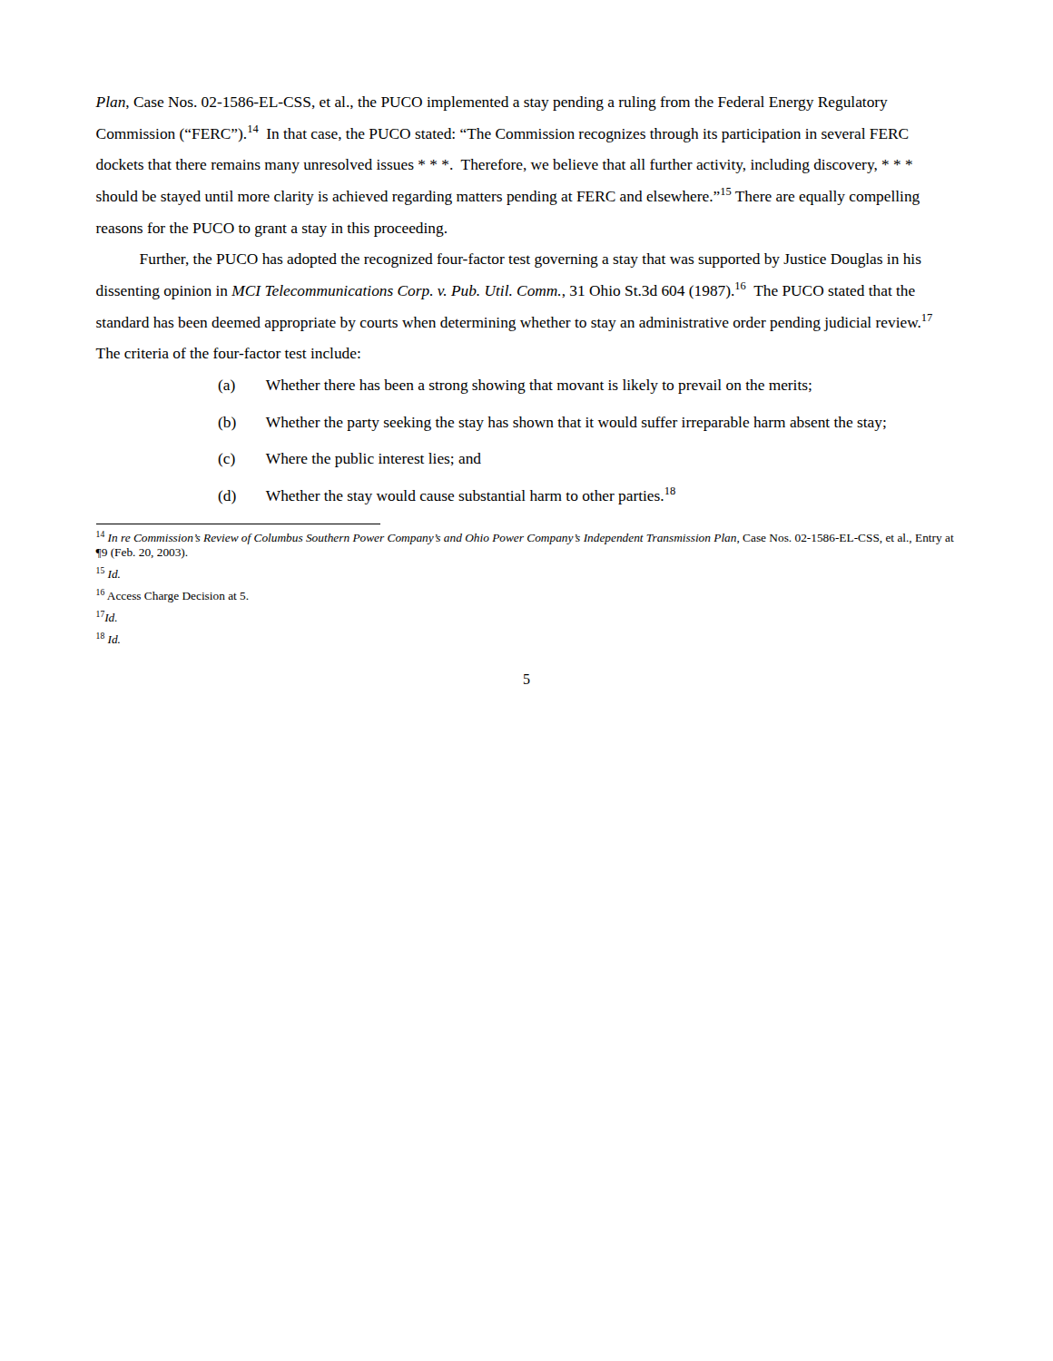Plan, Case Nos. 02-1586-EL-CSS, et al., the PUCO implemented a stay pending a ruling from the Federal Energy Regulatory Commission (“FERC”).14 In that case, the PUCO stated: “The Commission recognizes through its participation in several FERC dockets that there remains many unresolved issues * * *. Therefore, we believe that all further activity, including discovery, * * * should be stayed until more clarity is achieved regarding matters pending at FERC and elsewhere.”15 There are equally compelling reasons for the PUCO to grant a stay in this proceeding.
Further, the PUCO has adopted the recognized four-factor test governing a stay that was supported by Justice Douglas in his dissenting opinion in MCI Telecommunications Corp. v. Pub. Util. Comm., 31 Ohio St.3d 604 (1987).16 The PUCO stated that the standard has been deemed appropriate by courts when determining whether to stay an administrative order pending judicial review.17 The criteria of the four-factor test include:
(a)
Whether there has been a strong showing that movant is likely to prevail on the merits;
(b)
Whether the party seeking the stay has shown that it would suffer irreparable harm absent the stay;
(c)
Where the public interest lies; and
(d)
Whether the stay would cause substantial harm to other parties.18
14 In re Commission’s Review of Columbus Southern Power Company’s and Ohio Power Company’s Independent Transmission Plan, Case Nos. 02-1586-EL-CSS, et al., Entry at ¶9 (Feb. 20, 2003).
15 Id.
16 Access Charge Decision at 5.
17Id.
18 Id.
5